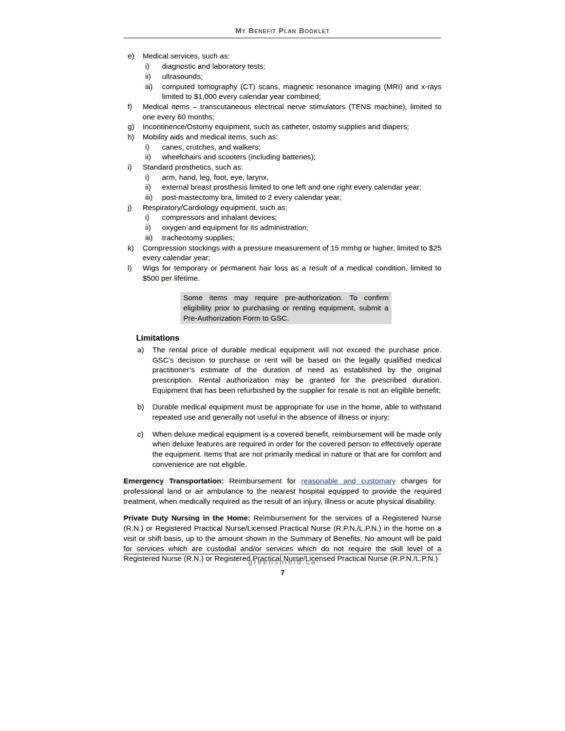My Benefit Plan Booklet
e) Medical services, such as:
i) diagnostic and laboratory tests;
ii) ultrasounds;
iii) computed tomography (CT) scans, magnetic resonance imaging (MRI) and x-rays limited to $1,000 every calendar year combined;
f) Medical items – transcutaneous electrical nerve stimulators (TENS machine), limited to one every 60 months;
g) Incontinence/Ostomy equipment, such as catheter, ostomy supplies and diapers;
h) Mobility aids and medical items, such as:
i) canes, crutches, and walkers;
ii) wheelchairs and scooters (including batteries);
i) Standard prosthetics, such as:
i) arm, hand, leg, foot, eye, larynx,
ii) external breast prosthesis limited to one left and one right every calendar year;
iii) post-mastectomy bra, limited to 2 every calendar year;
j) Respiratory/Cardiology equipment, such as:
i) compressors and inhalant devices;
ii) oxygen and equipment for its administration;
iii) tracheotomy supplies;
k) Compression stockings with a pressure measurement of 15 mmhg or higher, limited to $25 every calendar year;
l) Wigs for temporary or permanent hair loss as a result of a medical condition, limited to $500 per lifetime.
Some items may require pre-authorization. To confirm eligibility prior to purchasing or renting equipment, submit a Pre-Authorization Form to GSC.
Limitations
a) The rental price of durable medical equipment will not exceed the purchase price. GSC’s decision to purchase or rent will be based on the legally qualified medical practitioner’s estimate of the duration of need as established by the original prescription. Rental authorization may be granted for the prescribed duration. Equipment that has been refurbished by the supplier for resale is not an eligible benefit;
b) Durable medical equipment must be appropriate for use in the home, able to withstand repeated use and generally not useful in the absence of illness or injury;
c) When deluxe medical equipment is a covered benefit, reimbursement will be made only when deluxe features are required in order for the covered person to effectively operate the equipment. Items that are not primarily medical in nature or that are for comfort and convenience are not eligible.
Emergency Transportation: Reimbursement for reasonable and customary charges for professional land or air ambulance to the nearest hospital equipped to provide the required treatment, when medically required as the result of an injury, illness or acute physical disability.
Private Duty Nursing in the Home: Reimbursement for the services of a Registered Nurse (R.N.) or Registered Practical Nurse/Licensed Practical Nurse (R.P.N./L.P.N.) in the home on a visit or shift basis, up to the amount shown in the Summary of Benefits. No amount will be paid for services which are custodial and/or services which do not require the skill level of a Registered Nurse (R.N.) or Registered Practical Nurse/Licensed Practical Nurse (R.P.N./L.P.N.)
greenshield.ca
7